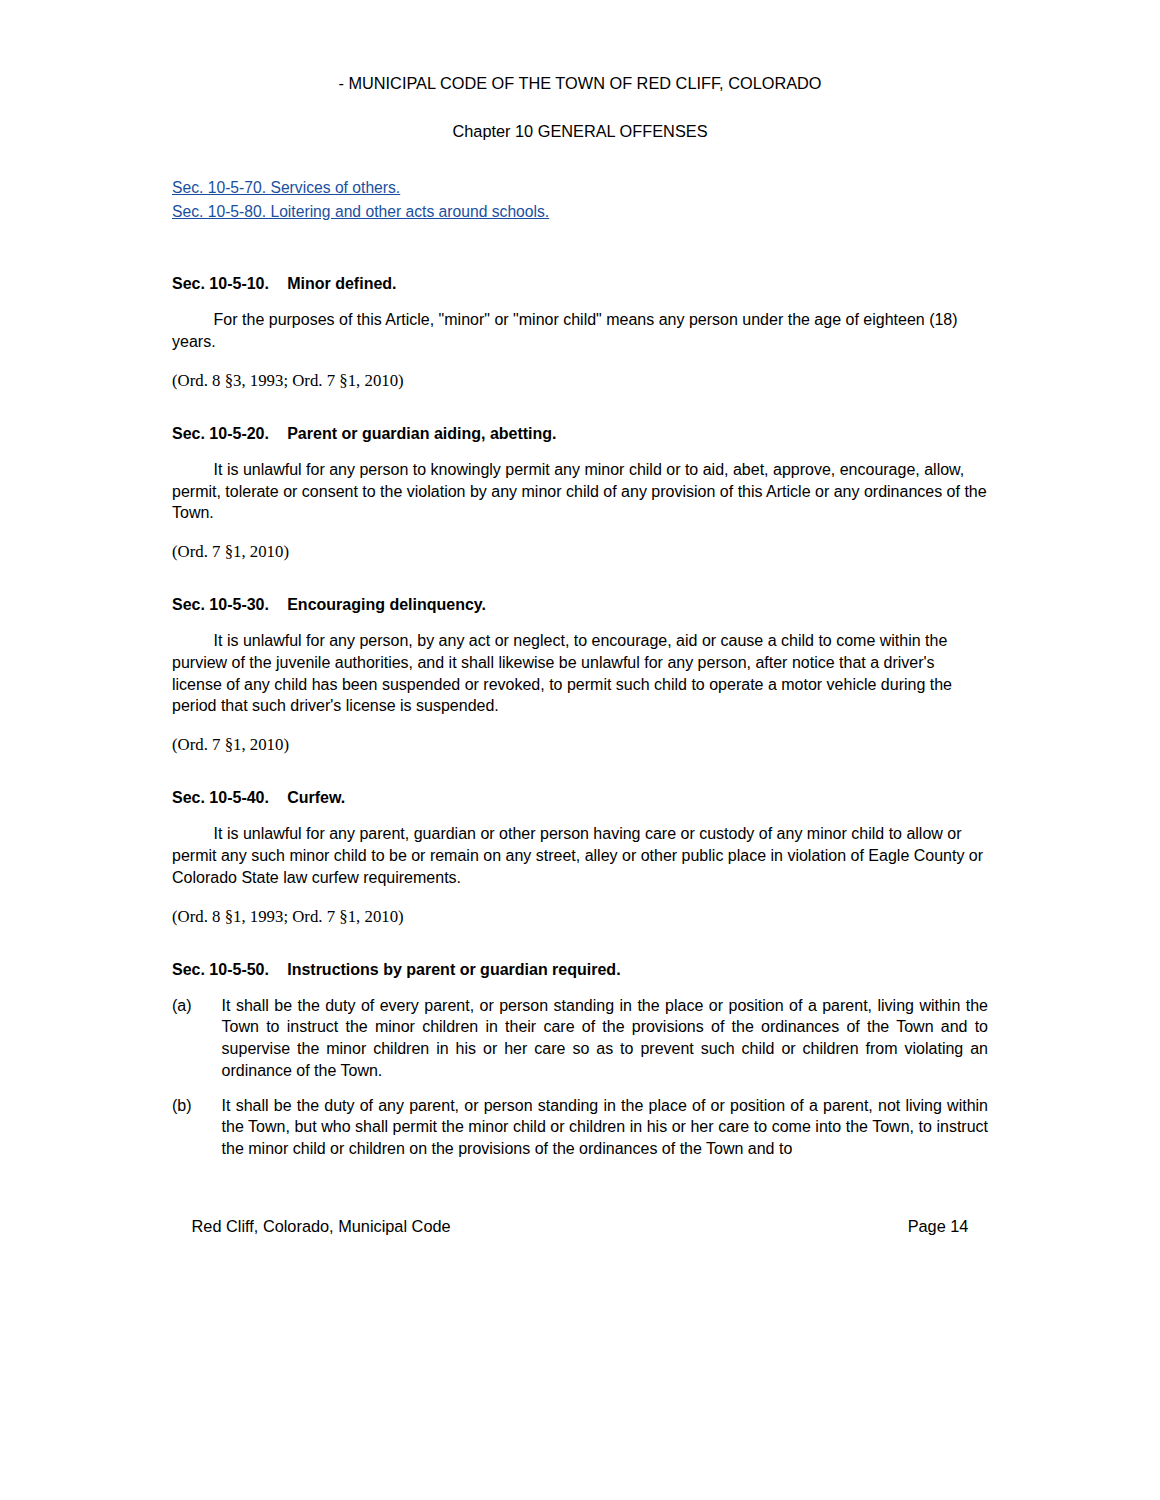- MUNICIPAL CODE OF THE TOWN OF RED CLIFF, COLORADO
Chapter 10 GENERAL OFFENSES
Sec. 10-5-70. Services of others. Sec. 10-5-80. Loitering and other acts around schools.
Sec. 10-5-10. Minor defined.
For the purposes of this Article, "minor" or "minor child" means any person under the age of eighteen (18) years.
(Ord. 8 §3, 1993; Ord. 7 §1, 2010)
Sec. 10-5-20. Parent or guardian aiding, abetting.
It is unlawful for any person to knowingly permit any minor child or to aid, abet, approve, encourage, allow, permit, tolerate or consent to the violation by any minor child of any provision of this Article or any ordinances of the Town.
(Ord. 7 §1, 2010)
Sec. 10-5-30. Encouraging delinquency.
It is unlawful for any person, by any act or neglect, to encourage, aid or cause a child to come within the purview of the juvenile authorities, and it shall likewise be unlawful for any person, after notice that a driver's license of any child has been suspended or revoked, to permit such child to operate a motor vehicle during the period that such driver's license is suspended.
(Ord. 7 §1, 2010)
Sec. 10-5-40. Curfew.
It is unlawful for any parent, guardian or other person having care or custody of any minor child to allow or permit any such minor child to be or remain on any street, alley or other public place in violation of Eagle County or Colorado State law curfew requirements.
(Ord. 8 §1, 1993; Ord. 7 §1, 2010)
Sec. 10-5-50. Instructions by parent or guardian required.
(a) It shall be the duty of every parent, or person standing in the place or position of a parent, living within the Town to instruct the minor children in their care of the provisions of the ordinances of the Town and to supervise the minor children in his or her care so as to prevent such child or children from violating an ordinance of the Town.
(b) It shall be the duty of any parent, or person standing in the place of or position of a parent, not living within the Town, but who shall permit the minor child or children in his or her care to come into the Town, to instruct the minor child or children on the provisions of the ordinances of the Town and to
Red Cliff, Colorado, Municipal Code Page 14